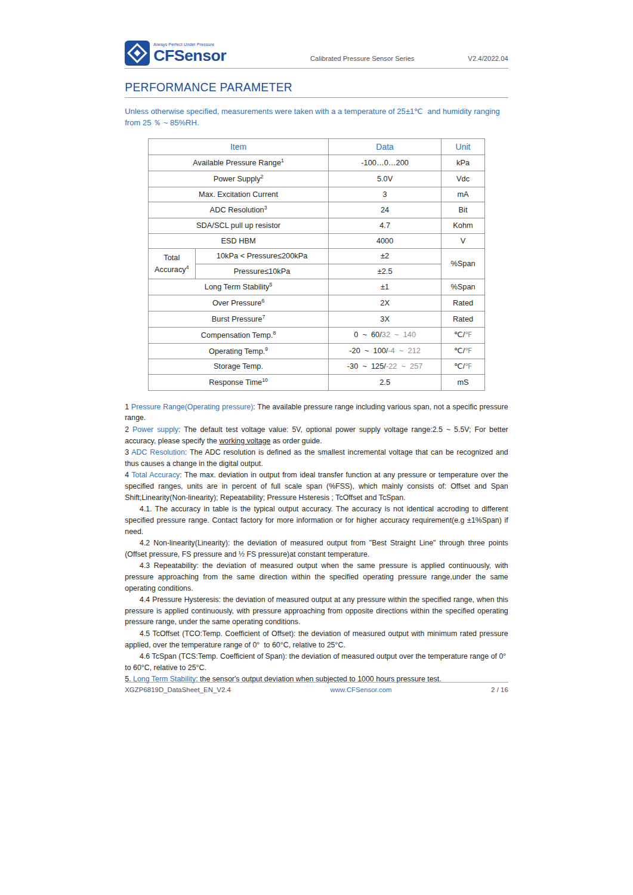Always Perfect Under Pressure CFSensor
Calibrated Pressure Sensor Series V2.4/2022.04
PERFORMANCE PARAMETER
Unless otherwise specified, measurements were taken with a a temperature of 25±1℃ and humidity ranging from 25 ％ ~ 85%RH.
| Item | Data | Unit |
| --- | --- | --- |
| Available Pressure Range 1 | -100…0…200 | kPa |
| Power Supply 2 | 5.0V | Vdc |
| Max. Excitation Current | 3 | mA |
| ADC Resolution 3 | 24 | Bit |
| SDA/SCL pull up resistor | 4.7 | Kohm |
| ESD HBM | 4000 | V |
| Total Accuracy 4 | 10kPa < Pressure≤200kPa | ±2 | %Span |
| Pressure≤10kPa | ±2.5 |
| Long Term Stability 5 | ±1 | %Span |
| Over Pressure 6 | 2X | Rated |
| Burst Pressure 7 | 3X | Rated |
| Compensation Temp. 8 | 0 ~ 60/ 32 ~ 140 | ℃/ ℉ |
| Operating Temp. 9 | -20 ~ 100/ -4 ~ 212 | ℃/ ℉ |
| Storage Temp. | -30 ~ 125/ -22 ~ 257 | ℃/ ℉ |
| Response Time 10 | 2.5 | mS |
1 Pressure Range(Operating pressure): The available pressure range including various span, not a specific pressure range.
2 Power supply: The default test voltage value: 5V, optional power supply voltage range:2.5 ~ 5.5V; For better accuracy, please specify the working voltage as order guide.
3 ADC Resolution: The ADC resolution is defined as the smallest incremental voltage that can be recognized and thus causes a change in the digital output.
4 Total Accuracy: The max. deviation in output from ideal transfer function at any pressure or temperature over the specified ranges, units are in percent of full scale span (%FSS), which mainly consists of: Offset and Span Shift;Linearity(Non-linearity); Repeatability; Pressure Hsteresis ; TcOffset and TcSpan.
4.1. The accuracy in table is the typical output accuracy. The accuracy is not identical accroding to different specified pressure range. Contact factory for more information or for higher accuracy requirement(e.g ±1%Span) if need.
4.2 Non-linearity(Linearity): the deviation of measured output from "Best Straight Line" through three points (Offset pressure, FS pressure and ½ FS pressure)at constant temperature.
4.3 Repeatability: the deviation of measured output when the same pressure is applied continuously, with pressure approaching from the same direction within the specified operating pressure range,under the same operating conditions.
4.4 Pressure Hysteresis: the deviation of measured output at any pressure within the specified range, when this pressure is applied continuously, with pressure approaching from opposite directions within the specified operating pressure range, under the same operating conditions.
4.5 TcOffset (TCO:Temp. Coefficient of Offset): the deviation of measured output with minimum rated pressure applied, over the temperature range of 0° to 60°C, relative to 25°C.
4.6 TcSpan (TCS:Temp. Coefficient of Span): the deviation of measured output over the temperature range of 0° to 60°C, relative to 25°C.
5. Long Term Stability: the sensor's output deviation when subjected to 1000 hours pressure test.
XGZP6819D_DataSheet_EN_V2.4 www.CFSensor.com 2 / 16